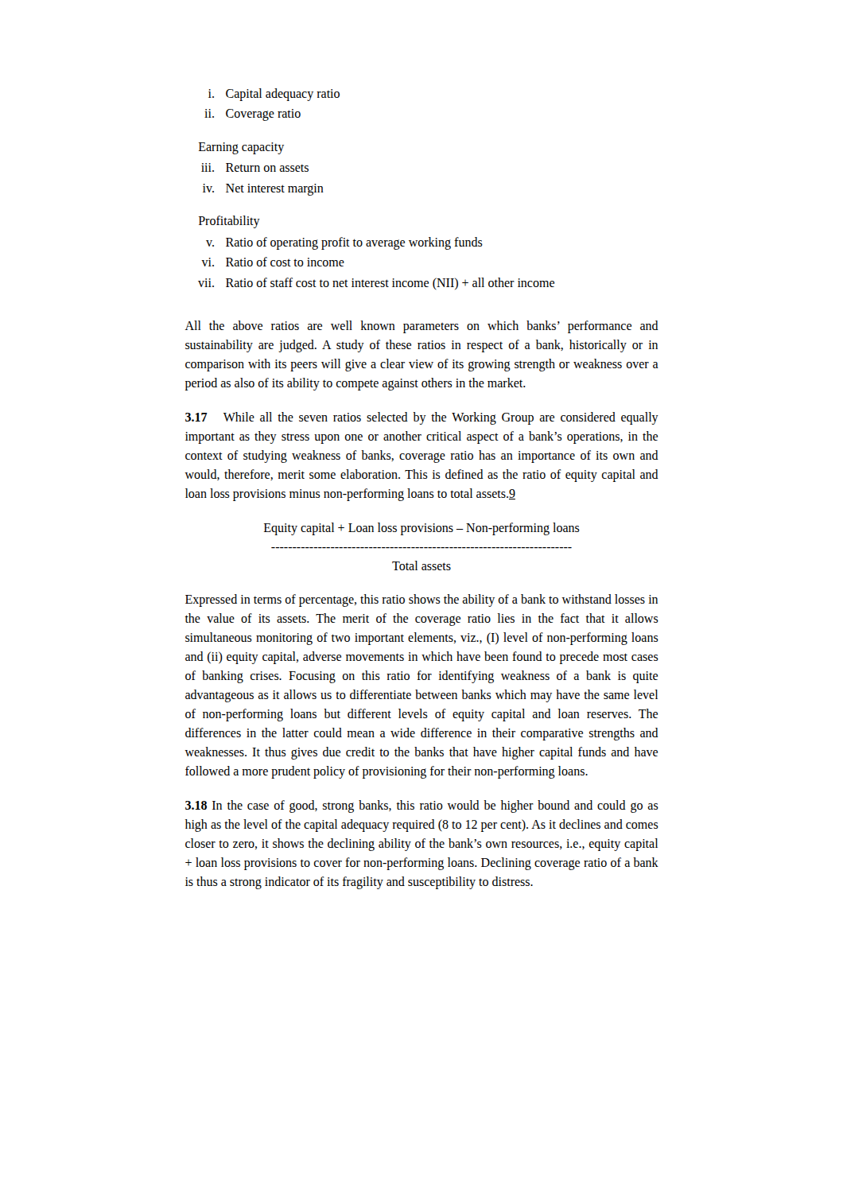Capital adequacy ratio
Coverage ratio
Earning capacity
Return on assets
Net interest margin
Profitability
Ratio of operating profit to average working funds
Ratio of cost to income
Ratio of staff cost to net interest income (NII) + all other income
All the above ratios are well known parameters on which banks’ performance and sustainability are judged. A study of these ratios in respect of a bank, historically or in comparison with its peers will give a clear view of its growing strength or weakness over a period as also of its ability to compete against others in the market.
3.17 While all the seven ratios selected by the Working Group are considered equally important as they stress upon one or another critical aspect of a bank’s operations, in the context of studying weakness of banks, coverage ratio has an importance of its own and would, therefore, merit some elaboration. This is defined as the ratio of equity capital and loan loss provisions minus non-performing loans to total assets.9
Equity capital + Loan loss provisions – Non-performing loans ----------------------------------------------------------------------- Total assets
Expressed in terms of percentage, this ratio shows the ability of a bank to withstand losses in the value of its assets. The merit of the coverage ratio lies in the fact that it allows simultaneous monitoring of two important elements, viz., (I) level of non-performing loans and (ii) equity capital, adverse movements in which have been found to precede most cases of banking crises. Focusing on this ratio for identifying weakness of a bank is quite advantageous as it allows us to differentiate between banks which may have the same level of non-performing loans but different levels of equity capital and loan reserves. The differences in the latter could mean a wide difference in their comparative strengths and weaknesses. It thus gives due credit to the banks that have higher capital funds and have followed a more prudent policy of provisioning for their non-performing loans.
3.18 In the case of good, strong banks, this ratio would be higher bound and could go as high as the level of the capital adequacy required (8 to 12 per cent). As it declines and comes closer to zero, it shows the declining ability of the bank’s own resources, i.e., equity capital + loan loss provisions to cover for non-performing loans. Declining coverage ratio of a bank is thus a strong indicator of its fragility and susceptibility to distress.